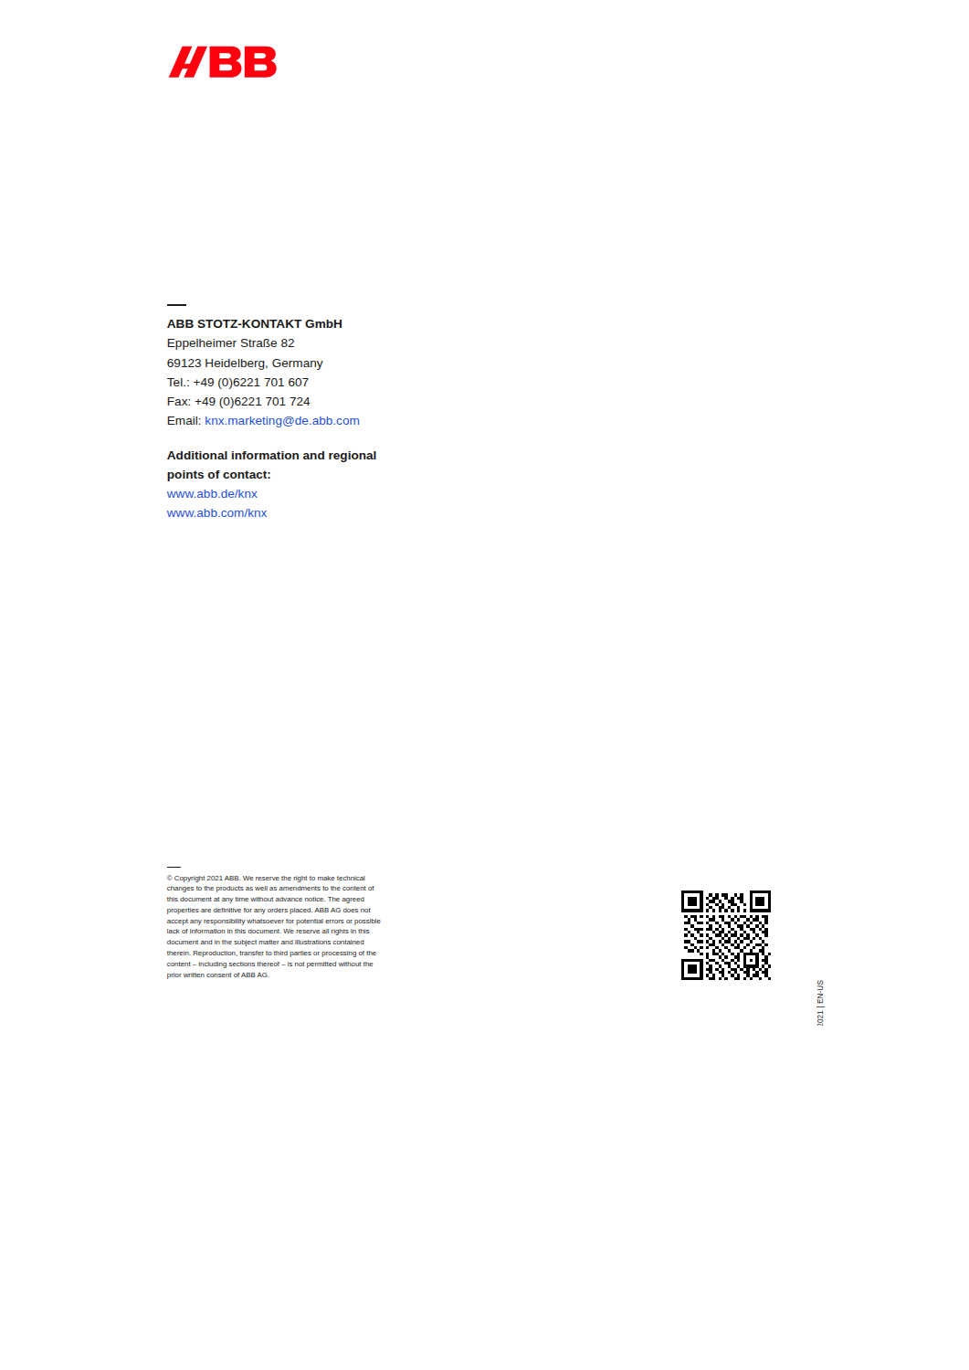ABB STOTZ-KONTAKT GmbH
Eppelheimer Straße 82
69123 Heidelberg, Germany
Tel.: +49 (0)6221 701 607
Fax: +49 (0)6221 701 724
Email: knx.marketing@de.abb.com
Additional information and regional
points of contact:
www.abb.de/knx
www.abb.com/knx
© Copyright 2021 ABB. We reserve the right to make technical changes to the products as well as amendments to the content of this document at any time without advance notice. The agreed properties are definitive for any orders placed. ABB AG does not accept any responsibility whatsoever for potential errors or possible lack of information in this document. We reserve all rights in this document and in the subject matter and illustrations contained therein. Reproduction, transfer to third parties or processing of the content – including sections thereof – is not permitted without the prior written consent of ABB AG.
Publication number 2CDC508246D0211 Rev. B | 03.12.2021 | EN-US